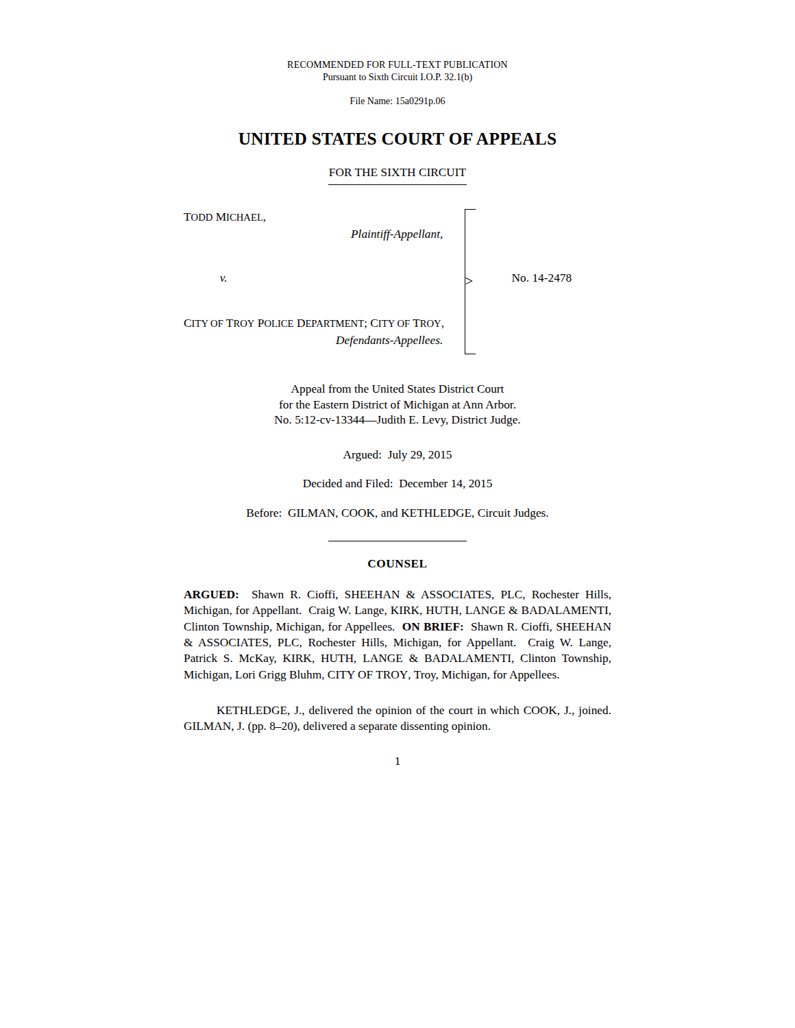RECOMMENDED FOR FULL-TEXT PUBLICATION
Pursuant to Sixth Circuit I.O.P. 32.1(b)
File Name: 15a0291p.06
UNITED STATES COURT OF APPEALS
FOR THE SIXTH CIRCUIT
| T ODD M ICHAEL , Plaintiff-Appellant, v. C ITY OF T ROY P OLICE D EPARTMENT ; C ITY OF T ROY , Defendants-Appellees. | > | No. 14-2478 |
Appeal from the United States District Court
for the Eastern District of Michigan at Ann Arbor.
No. 5:12-cv-13344—Judith E. Levy, District Judge.
Argued: July 29, 2015
Decided and Filed: December 14, 2015
Before: GILMAN, COOK, and KETHLEDGE, Circuit Judges.
COUNSEL
ARGUED: Shawn R. Cioffi, SHEEHAN & ASSOCIATES, PLC, Rochester Hills, Michigan, for Appellant. Craig W. Lange, KIRK, HUTH, LANGE & BADALAMENTI, Clinton Township, Michigan, for Appellees. ON BRIEF: Shawn R. Cioffi, SHEEHAN & ASSOCIATES, PLC, Rochester Hills, Michigan, for Appellant. Craig W. Lange, Patrick S. McKay, KIRK, HUTH, LANGE & BADALAMENTI, Clinton Township, Michigan, Lori Grigg Bluhm, CITY OF TROY, Troy, Michigan, for Appellees.
KETHLEDGE, J., delivered the opinion of the court in which COOK, J., joined. GILMAN, J. (pp. 8–20), delivered a separate dissenting opinion.
1